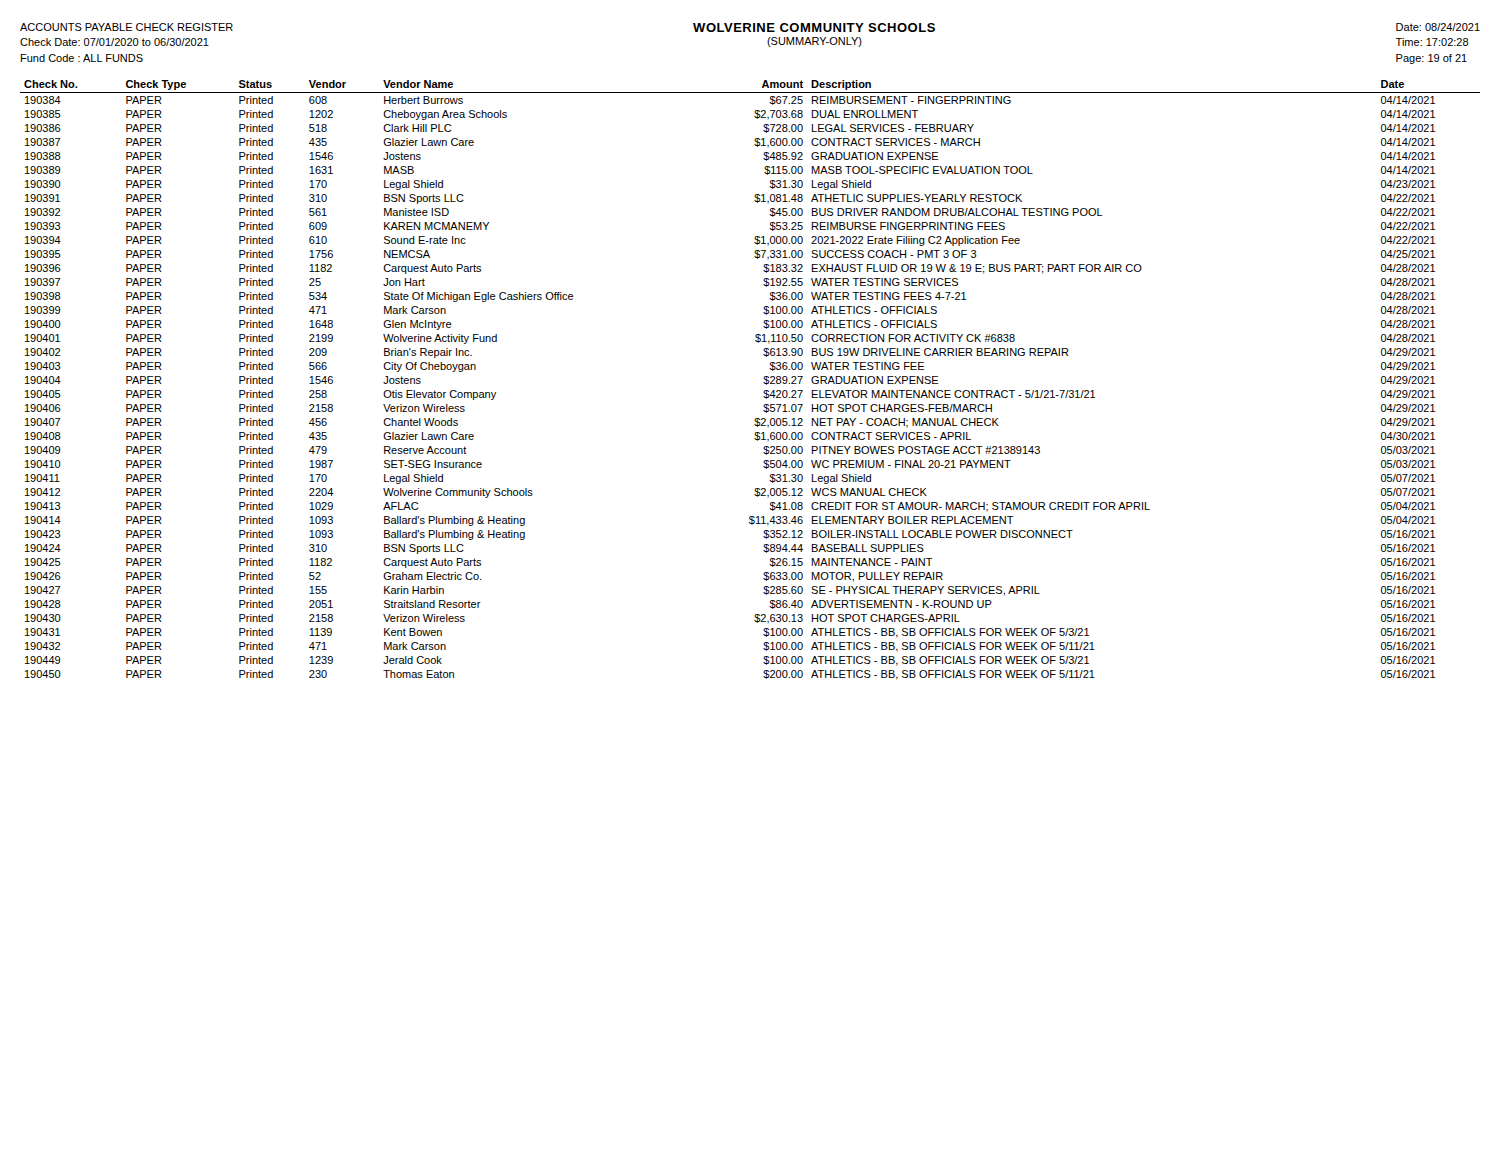ACCOUNTS PAYABLE CHECK REGISTER
Check Date: 07/01/2020 to 06/30/2021
Fund Code : ALL FUNDS
WOLVERINE COMMUNITY SCHOOLS
(SUMMARY-ONLY)
Date: 08/24/2021
Time: 17:02:28
Page: 19 of 21
| Check No. | Check Type | Status | Vendor | Vendor Name | Amount | Description | Date |
| --- | --- | --- | --- | --- | --- | --- | --- |
| 190384 | PAPER | Printed | 608 | Herbert Burrows | $67.25 | REIMBURSEMENT - FINGERPRINTING | 04/14/2021 |
| 190385 | PAPER | Printed | 1202 | Cheboygan Area Schools | $2,703.68 | DUAL ENROLLMENT | 04/14/2021 |
| 190386 | PAPER | Printed | 518 | Clark Hill PLC | $728.00 | LEGAL SERVICES - FEBRUARY | 04/14/2021 |
| 190387 | PAPER | Printed | 435 | Glazier Lawn Care | $1,600.00 | CONTRACT SERVICES - MARCH | 04/14/2021 |
| 190388 | PAPER | Printed | 1546 | Jostens | $485.92 | GRADUATION EXPENSE | 04/14/2021 |
| 190389 | PAPER | Printed | 1631 | MASB | $115.00 | MASB TOOL-SPECIFIC EVALUATION TOOL | 04/14/2021 |
| 190390 | PAPER | Printed | 170 | Legal Shield | $31.30 | Legal Shield | 04/23/2021 |
| 190391 | PAPER | Printed | 310 | BSN Sports LLC | $1,081.48 | ATHETLIC SUPPLIES-YEARLY RESTOCK | 04/22/2021 |
| 190392 | PAPER | Printed | 561 | Manistee ISD | $45.00 | BUS DRIVER RANDOM DRUB/ALCOHAL TESTING POOL | 04/22/2021 |
| 190393 | PAPER | Printed | 609 | KAREN MCMANEMY | $53.25 | REIMBURSE FINGERPRINTING FEES | 04/22/2021 |
| 190394 | PAPER | Printed | 610 | Sound E-rate Inc | $1,000.00 | 2021-2022 Erate Filiing C2 Application Fee | 04/22/2021 |
| 190395 | PAPER | Printed | 1756 | NEMCSA | $7,331.00 | SUCCESS COACH - PMT 3 OF 3 | 04/25/2021 |
| 190396 | PAPER | Printed | 1182 | Carquest Auto Parts | $183.32 | EXHAUST FLUID OR 19 W & 19 E; BUS PART; PART FOR AIR CO | 04/28/2021 |
| 190397 | PAPER | Printed | 25 | Jon Hart | $192.55 | WATER TESTING SERVICES | 04/28/2021 |
| 190398 | PAPER | Printed | 534 | State Of Michigan Egle Cashiers Office | $36.00 | WATER TESTING FEES 4-7-21 | 04/28/2021 |
| 190399 | PAPER | Printed | 471 | Mark Carson | $100.00 | ATHLETICS - OFFICIALS | 04/28/2021 |
| 190400 | PAPER | Printed | 1648 | Glen McIntyre | $100.00 | ATHLETICS - OFFICIALS | 04/28/2021 |
| 190401 | PAPER | Printed | 2199 | Wolverine Activity Fund | $1,110.50 | CORRECTION FOR ACTIVITY CK #6838 | 04/28/2021 |
| 190402 | PAPER | Printed | 209 | Brian's Repair Inc. | $613.90 | BUS 19W DRIVELINE CARRIER BEARING REPAIR | 04/29/2021 |
| 190403 | PAPER | Printed | 566 | City Of Cheboygan | $36.00 | WATER TESTING FEE | 04/29/2021 |
| 190404 | PAPER | Printed | 1546 | Jostens | $289.27 | GRADUATION EXPENSE | 04/29/2021 |
| 190405 | PAPER | Printed | 258 | Otis Elevator Company | $420.27 | ELEVATOR MAINTENANCE CONTRACT - 5/1/21-7/31/21 | 04/29/2021 |
| 190406 | PAPER | Printed | 2158 | Verizon Wireless | $571.07 | HOT SPOT CHARGES-FEB/MARCH | 04/29/2021 |
| 190407 | PAPER | Printed | 456 | Chantel Woods | $2,005.12 | NET PAY - COACH; MANUAL CHECK | 04/29/2021 |
| 190408 | PAPER | Printed | 435 | Glazier Lawn Care | $1,600.00 | CONTRACT SERVICES - APRIL | 04/30/2021 |
| 190409 | PAPER | Printed | 479 | Reserve Account | $250.00 | PITNEY BOWES POSTAGE ACCT #21389143 | 05/03/2021 |
| 190410 | PAPER | Printed | 1987 | SET-SEG Insurance | $504.00 | WC PREMIUM - FINAL 20-21 PAYMENT | 05/03/2021 |
| 190411 | PAPER | Printed | 170 | Legal Shield | $31.30 | Legal Shield | 05/07/2021 |
| 190412 | PAPER | Printed | 2204 | Wolverine Community Schools | $2,005.12 | WCS MANUAL CHECK | 05/07/2021 |
| 190413 | PAPER | Printed | 1029 | AFLAC | $41.08 | CREDIT FOR ST AMOUR- MARCH; STAMOUR CREDIT FOR APRIL | 05/04/2021 |
| 190414 | PAPER | Printed | 1093 | Ballard's Plumbing & Heating | $11,433.46 | ELEMENTARY BOILER REPLACEMENT | 05/04/2021 |
| 190423 | PAPER | Printed | 1093 | Ballard's Plumbing & Heating | $352.12 | BOILER-INSTALL LOCABLE POWER DISCONNECT | 05/16/2021 |
| 190424 | PAPER | Printed | 310 | BSN Sports LLC | $894.44 | BASEBALL SUPPLIES | 05/16/2021 |
| 190425 | PAPER | Printed | 1182 | Carquest Auto Parts | $26.15 | MAINTENANCE - PAINT | 05/16/2021 |
| 190426 | PAPER | Printed | 52 | Graham Electric Co. | $633.00 | MOTOR, PULLEY REPAIR | 05/16/2021 |
| 190427 | PAPER | Printed | 155 | Karin Harbin | $285.60 | SE - PHYSICAL THERAPY SERVICES, APRIL | 05/16/2021 |
| 190428 | PAPER | Printed | 2051 | Straitsland Resorter | $86.40 | ADVERTISEMENTN - K-ROUND UP | 05/16/2021 |
| 190430 | PAPER | Printed | 2158 | Verizon Wireless | $2,630.13 | HOT SPOT CHARGES-APRIL | 05/16/2021 |
| 190431 | PAPER | Printed | 1139 | Kent Bowen | $100.00 | ATHLETICS - BB, SB OFFICIALS FOR WEEK OF 5/3/21 | 05/16/2021 |
| 190432 | PAPER | Printed | 471 | Mark Carson | $100.00 | ATHLETICS - BB, SB OFFICIALS FOR WEEK OF 5/11/21 | 05/16/2021 |
| 190449 | PAPER | Printed | 1239 | Jerald Cook | $100.00 | ATHLETICS - BB, SB OFFICIALS FOR WEEK OF 5/3/21 | 05/16/2021 |
| 190450 | PAPER | Printed | 230 | Thomas Eaton | $200.00 | ATHLETICS - BB, SB OFFICIALS FOR WEEK OF 5/11/21 | 05/16/2021 |